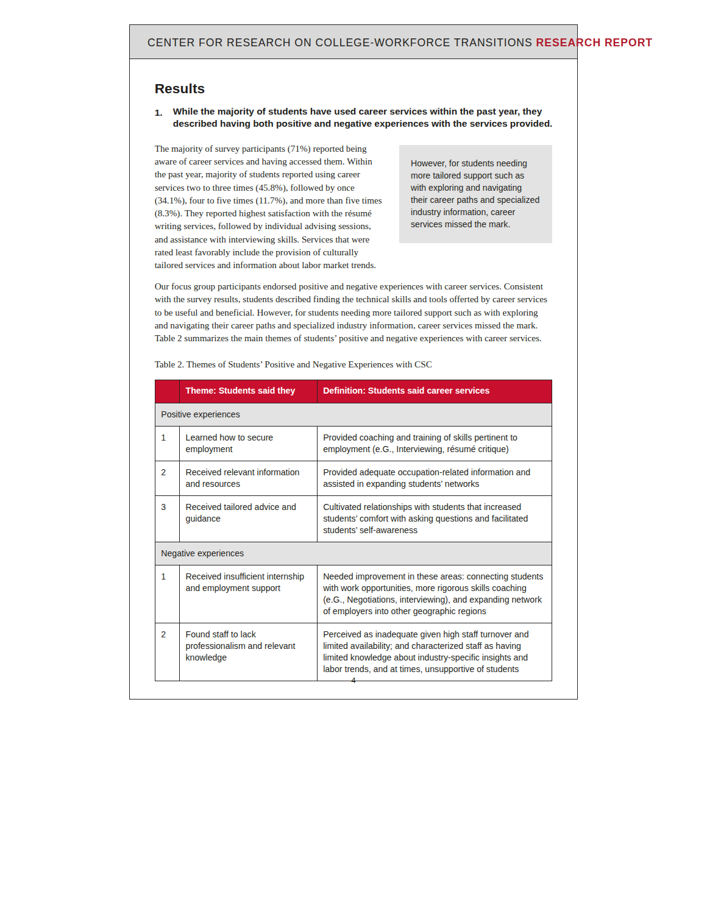Center for Research on College-Workforce Transitions Research Report
Results
1.
While the majority of students have used career services within the past year, they described having both positive and negative experiences with the services provided.
However, for students needing more tailored support such as with exploring and navigating their career paths and specialized industry information, career services missed the mark.
The majority of survey participants (71%) reported being aware of career services and having accessed them. Within the past year, majority of students reported using career services two to three times (45.8%), followed by once (34.1%), four to five times (11.7%), and more than five times (8.3%). They reported highest satisfaction with the résumé writing services, followed by individual advising sessions, and assistance with interviewing skills. Services that were rated least favorably include the provision of culturally tailored services and information about labor market trends.
Our focus group participants endorsed positive and negative experiences with career services. Consistent with the survey results, students described finding the technical skills and tools offerted by career services to be useful and beneficial. However, for students needing more tailored support such as with exploring and navigating their career paths and specialized industry information, career services missed the mark. Table 2 summarizes the main themes of students’ positive and negative experiences with career services.
Table 2. Themes of Students’ Positive and Negative Experiences with CSC
| | Theme: Students said they | Definition: Students said career services |
| --- | --- | --- |
| Positive experiences |
| 1 | Learned how to secure employment | Provided coaching and training of skills pertinent to employment (e.G., Interviewing, résumé critique) |
| 2 | Received relevant information and resources | Provided adequate occupation-related information and assisted in expanding students’ networks |
| 3 | Received tailored advice and guidance | Cultivated relationships with students that increased students’ comfort with asking questions and facilitated students’ self-awareness |
| Negative experiences |
| 1 | Received insufficient internship and employment support | Needed improvement in these areas: connecting students with work opportunities, more rigorous skills coaching (e.G., Negotiations, interviewing), and expanding network of employers into other geographic regions |
| 2 | Found staff to lack professionalism and relevant knowledge | Perceived as inadequate given high staff turnover and limited availability; and characterized staff as having limited knowledge about industry-specific insights and labor trends, and at times, unsupportive of students |
4